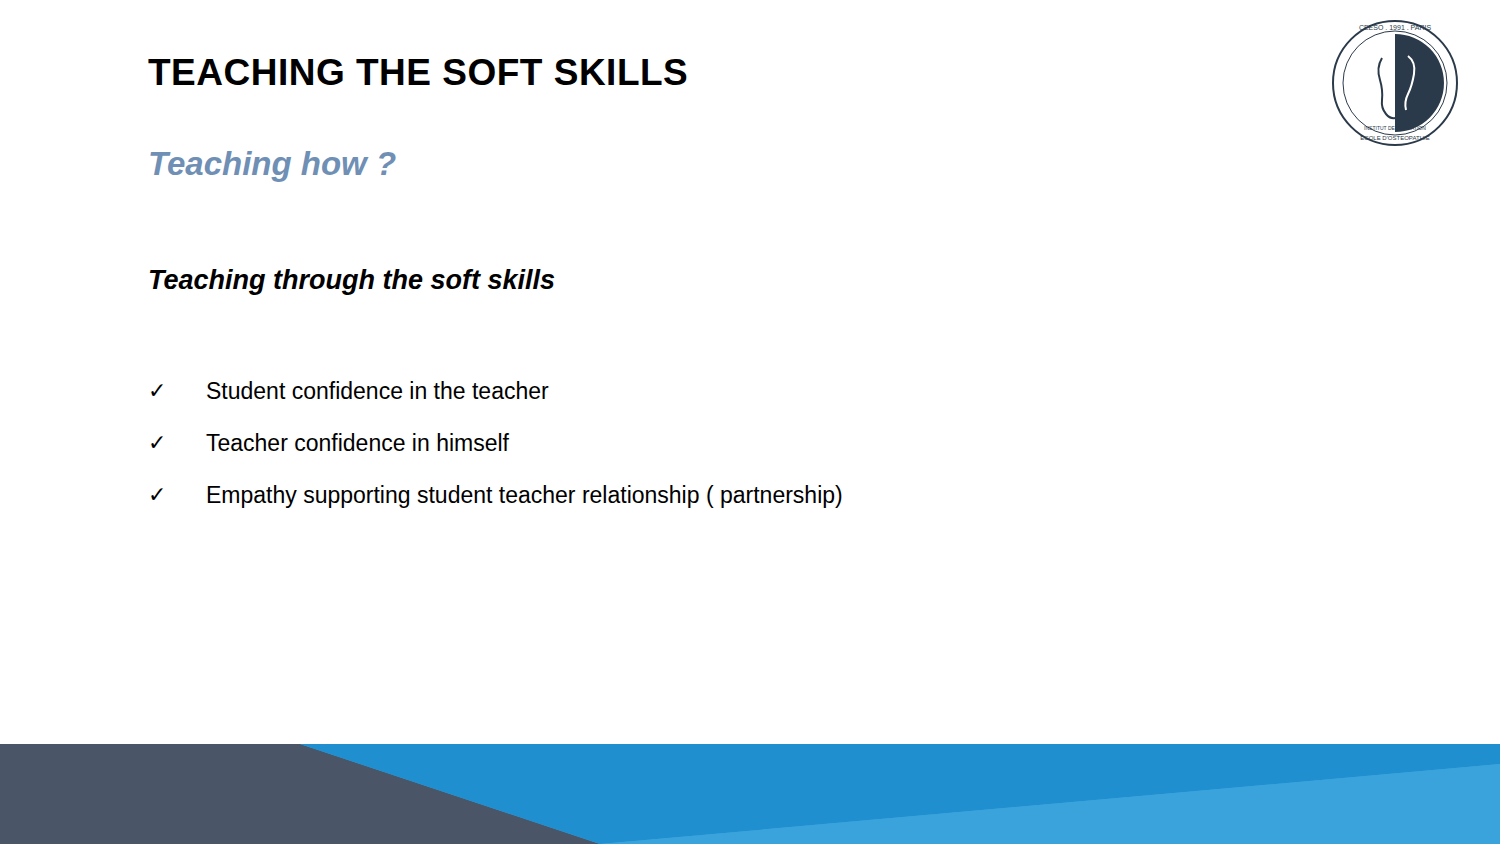CEESO . 1991 . PARIS ECOLE D'OSTEOPATHIE INSTITUT DE FORMATION
TEACHING THE SOFT SKILLS
Teaching how ?
Teaching through the soft skills
Student confidence in the teacher
Teacher confidence in himself
Empathy supporting student teacher relationship ( partnership)